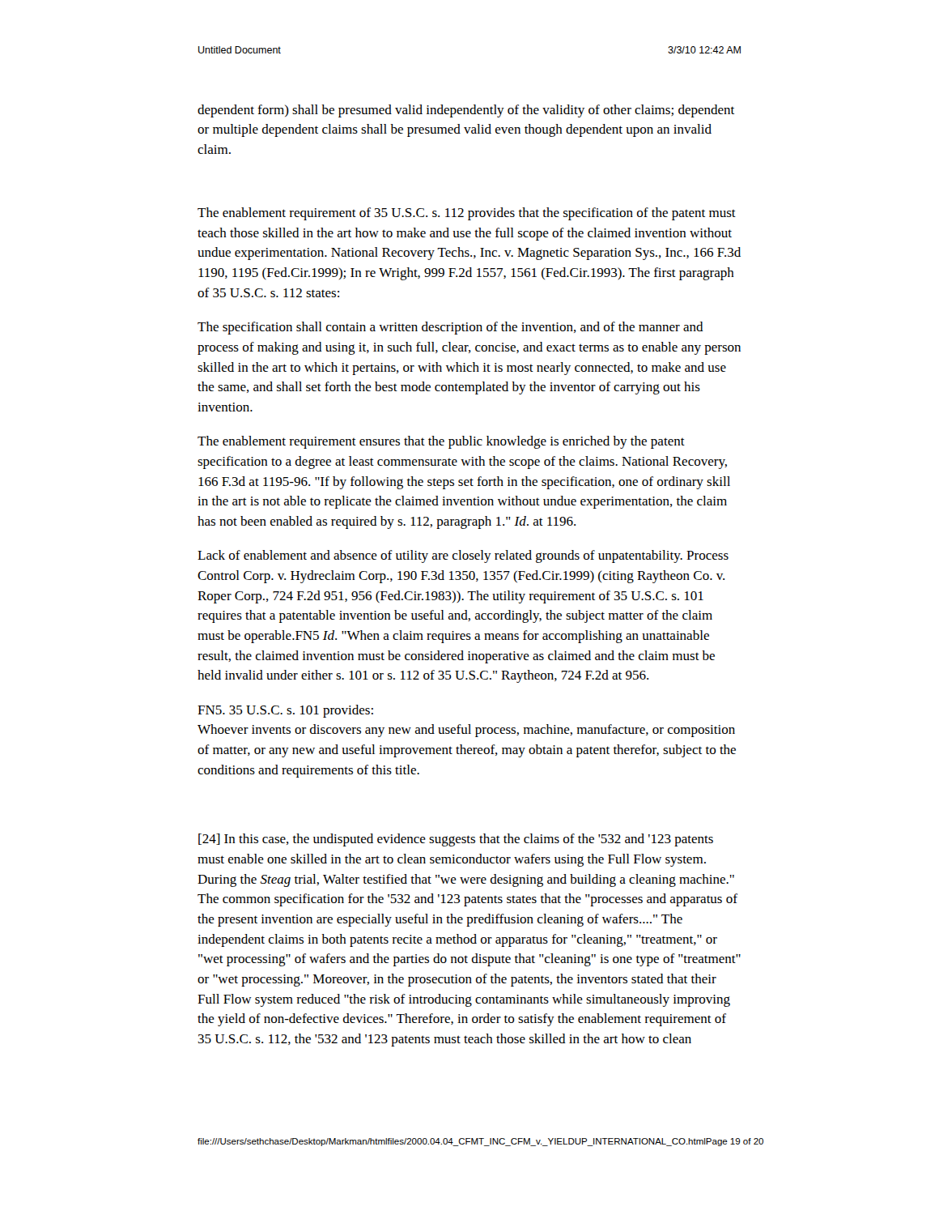Untitled Document
3/3/10 12:42 AM
dependent form) shall be presumed valid independently of the validity of other claims; dependent or multiple dependent claims shall be presumed valid even though dependent upon an invalid claim.
The enablement requirement of 35 U.S.C. s. 112 provides that the specification of the patent must teach those skilled in the art how to make and use the full scope of the claimed invention without undue experimentation. National Recovery Techs., Inc. v. Magnetic Separation Sys., Inc., 166 F.3d 1190, 1195 (Fed.Cir.1999); In re Wright, 999 F.2d 1557, 1561 (Fed.Cir.1993). The first paragraph of 35 U.S.C. s. 112 states:
The specification shall contain a written description of the invention, and of the manner and process of making and using it, in such full, clear, concise, and exact terms as to enable any person skilled in the art to which it pertains, or with which it is most nearly connected, to make and use the same, and shall set forth the best mode contemplated by the inventor of carrying out his invention.
The enablement requirement ensures that the public knowledge is enriched by the patent specification to a degree at least commensurate with the scope of the claims. National Recovery, 166 F.3d at 1195-96. "If by following the steps set forth in the specification, one of ordinary skill in the art is not able to replicate the claimed invention without undue experimentation, the claim has not been enabled as required by s. 112, paragraph 1." Id. at 1196.
Lack of enablement and absence of utility are closely related grounds of unpatentability. Process Control Corp. v. Hydreclaim Corp., 190 F.3d 1350, 1357 (Fed.Cir.1999) (citing Raytheon Co. v. Roper Corp., 724 F.2d 951, 956 (Fed.Cir.1983)). The utility requirement of 35 U.S.C. s. 101 requires that a patentable invention be useful and, accordingly, the subject matter of the claim must be operable.FN5 Id. "When a claim requires a means for accomplishing an unattainable result, the claimed invention must be considered inoperative as claimed and the claim must be held invalid under either s. 101 or s. 112 of 35 U.S.C." Raytheon, 724 F.2d at 956.
FN5. 35 U.S.C. s. 101 provides:
Whoever invents or discovers any new and useful process, machine, manufacture, or composition of matter, or any new and useful improvement thereof, may obtain a patent therefor, subject to the conditions and requirements of this title.
[24] In this case, the undisputed evidence suggests that the claims of the '532 and '123 patents must enable one skilled in the art to clean semiconductor wafers using the Full Flow system. During the Steag trial, Walter testified that "we were designing and building a cleaning machine." The common specification for the '532 and '123 patents states that the "processes and apparatus of the present invention are especially useful in the prediffusion cleaning of wafers...." The independent claims in both patents recite a method or apparatus for "cleaning," "treatment," or "wet processing" of wafers and the parties do not dispute that "cleaning" is one type of "treatment" or "wet processing." Moreover, in the prosecution of the patents, the inventors stated that their Full Flow system reduced "the risk of introducing contaminants while simultaneously improving the yield of non-defective devices." Therefore, in order to satisfy the enablement requirement of 35 U.S.C. s. 112, the '532 and '123 patents must teach those skilled in the art how to clean
file:///Users/sethchase/Desktop/Markman/htmlfiles/2000.04.04_CFMT_INC_CFM_v._YIELDUP_INTERNATIONAL_CO.html
Page 19 of 20